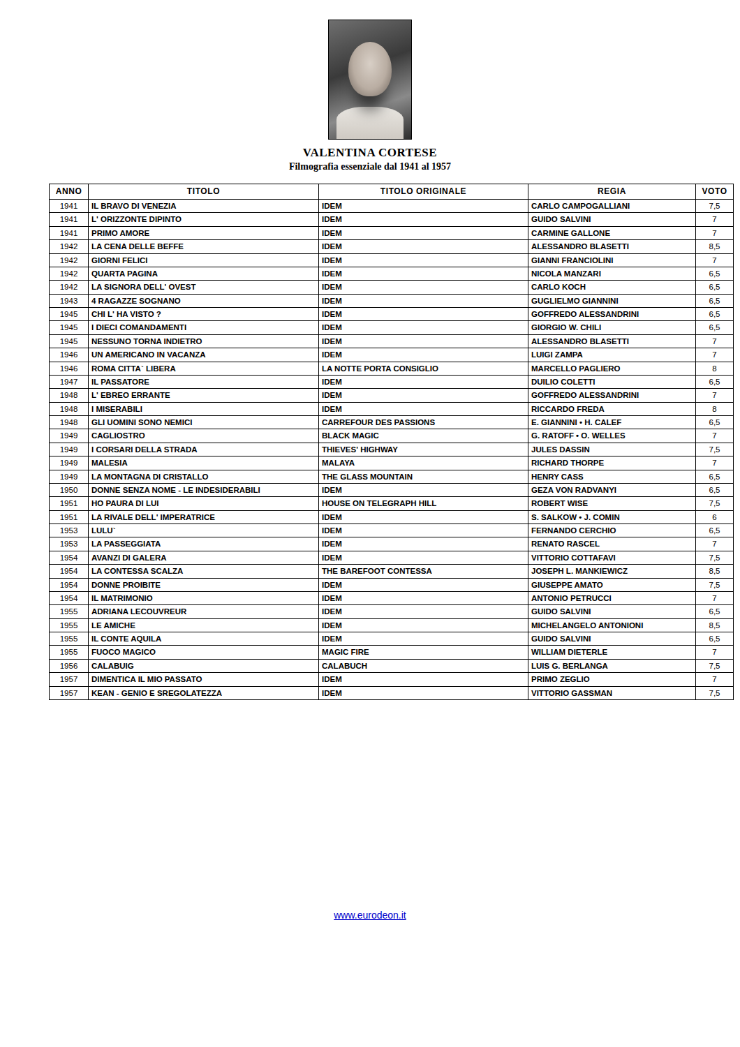VALENTINA CORTESE
Filmografia essenziale dal 1941 al 1957
| ANNO | TITOLO | TITOLO ORIGINALE | REGIA | VOTO |
| --- | --- | --- | --- | --- |
| 1941 | IL BRAVO DI VENEZIA | IDEM | CARLO CAMPOGALLIANI | 7,5 |
| 1941 | L' ORIZZONTE DIPINTO | IDEM | GUIDO SALVINI | 7 |
| 1941 | PRIMO AMORE | IDEM | CARMINE GALLONE | 7 |
| 1942 | LA CENA DELLE BEFFE | IDEM | ALESSANDRO BLASETTI | 8,5 |
| 1942 | GIORNI FELICI | IDEM | GIANNI FRANCIOLINI | 7 |
| 1942 | QUARTA PAGINA | IDEM | NICOLA MANZARI | 6,5 |
| 1942 | LA SIGNORA DELL' OVEST | IDEM | CARLO KOCH | 6,5 |
| 1943 | 4 RAGAZZE SOGNANO | IDEM | GUGLIELMO GIANNINI | 6,5 |
| 1945 | CHI L' HA VISTO ? | IDEM | GOFFREDO ALESSANDRINI | 6,5 |
| 1945 | I DIECI COMANDAMENTI | IDEM | GIORGIO W. CHILI | 6,5 |
| 1945 | NESSUNO TORNA INDIETRO | IDEM | ALESSANDRO BLASETTI | 7 |
| 1946 | UN AMERICANO IN VACANZA | IDEM | LUIGI ZAMPA | 7 |
| 1946 | ROMA CITTA` LIBERA | LA NOTTE PORTA CONSIGLIO | MARCELLO PAGLIERO | 8 |
| 1947 | IL PASSATORE | IDEM | DUILIO COLETTI | 6,5 |
| 1948 | L' EBREO ERRANTE | IDEM | GOFFREDO ALESSANDRINI | 7 |
| 1948 | I MISERABILI | IDEM | RICCARDO FREDA | 8 |
| 1948 | GLI UOMINI SONO NEMICI | CARREFOUR DES PASSIONS | E. GIANNINI • H. CALEF | 6,5 |
| 1949 | CAGLIOSTRO | BLACK MAGIC | G. RATOFF • O. WELLES | 7 |
| 1949 | I CORSARI DELLA STRADA | THIEVES' HIGHWAY | JULES DASSIN | 7,5 |
| 1949 | MALESIA | MALAYA | RICHARD THORPE | 7 |
| 1949 | LA MONTAGNA DI CRISTALLO | THE GLASS MOUNTAIN | HENRY CASS | 6,5 |
| 1950 | DONNE SENZA NOME - LE INDESIDERABILI | IDEM | GEZA VON RADVANYI | 6,5 |
| 1951 | HO PAURA DI LUI | HOUSE ON TELEGRAPH HILL | ROBERT WISE | 7,5 |
| 1951 | LA RIVALE DELL' IMPERATRICE | IDEM | S. SALKOW • J. COMIN | 6 |
| 1953 | LULU` | IDEM | FERNANDO CERCHIO | 6,5 |
| 1953 | LA PASSEGGIATA | IDEM | RENATO RASCEL | 7 |
| 1954 | AVANZI DI GALERA | IDEM | VITTORIO COTTAFAVI | 7,5 |
| 1954 | LA CONTESSA SCALZA | THE BAREFOOT CONTESSA | JOSEPH L. MANKIEWICZ | 8,5 |
| 1954 | DONNE PROIBITE | IDEM | GIUSEPPE AMATO | 7,5 |
| 1954 | IL MATRIMONIO | IDEM | ANTONIO PETRUCCI | 7 |
| 1955 | ADRIANA LECOUVREUR | IDEM | GUIDO SALVINI | 6,5 |
| 1955 | LE AMICHE | IDEM | MICHELANGELO ANTONIONI | 8,5 |
| 1955 | IL CONTE AQUILA | IDEM | GUIDO SALVINI | 6,5 |
| 1955 | FUOCO MAGICO | MAGIC FIRE | WILLIAM DIETERLE | 7 |
| 1956 | CALABUIG | CALABUCH | LUIS G. BERLANGA | 7,5 |
| 1957 | DIMENTICA IL MIO PASSATO | IDEM | PRIMO ZEGLIO | 7 |
| 1957 | KEAN - GENIO E SREGOLATEZZA | IDEM | VITTORIO GASSMAN | 7,5 |
www.eurodeon.it